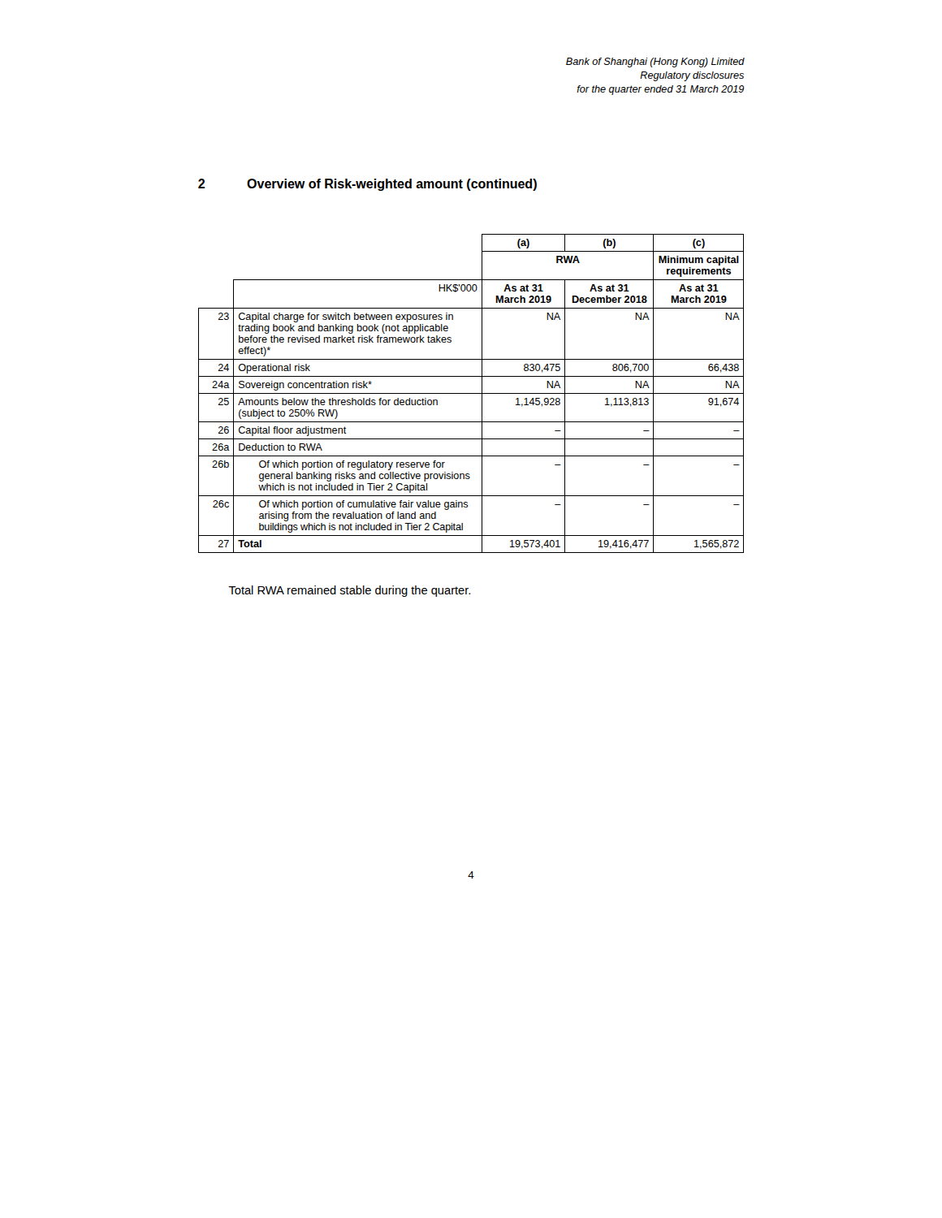Bank of Shanghai (Hong Kong) Limited
Regulatory disclosures
for the quarter ended 31 March 2019
2 Overview of Risk-weighted amount (continued)
| | | (a) | (b) | (c) |
| | | RWA | Minimum capital requirements |
| | HK$'000 | As at 31 March 2019 | As at 31 December 2018 | As at 31 March 2019 |
| 23 | Capital charge for switch between exposures in trading book and banking book (not applicable before the revised market risk framework takes effect)* | NA | NA | NA |
| 24 | Operational risk | 830,475 | 806,700 | 66,438 |
| 24a | Sovereign concentration risk* | NA | NA | NA |
| 25 | Amounts below the thresholds for deduction (subject to 250% RW) | 1,145,928 | 1,113,813 | 91,674 |
| 26 | Capital floor adjustment | – | – | – |
| 26a | Deduction to RWA | | | |
| 26b | Of which portion of regulatory reserve for general banking risks and collective provisions which is not included in Tier 2 Capital | – | – | – |
| 26c | Of which portion of cumulative fair value gains arising from the revaluation of land and buildings which is not included in Tier 2 Capital | – | – | – |
| 27 | Total | 19,573,401 | 19,416,477 | 1,565,872 |
Total RWA remained stable during the quarter.
4